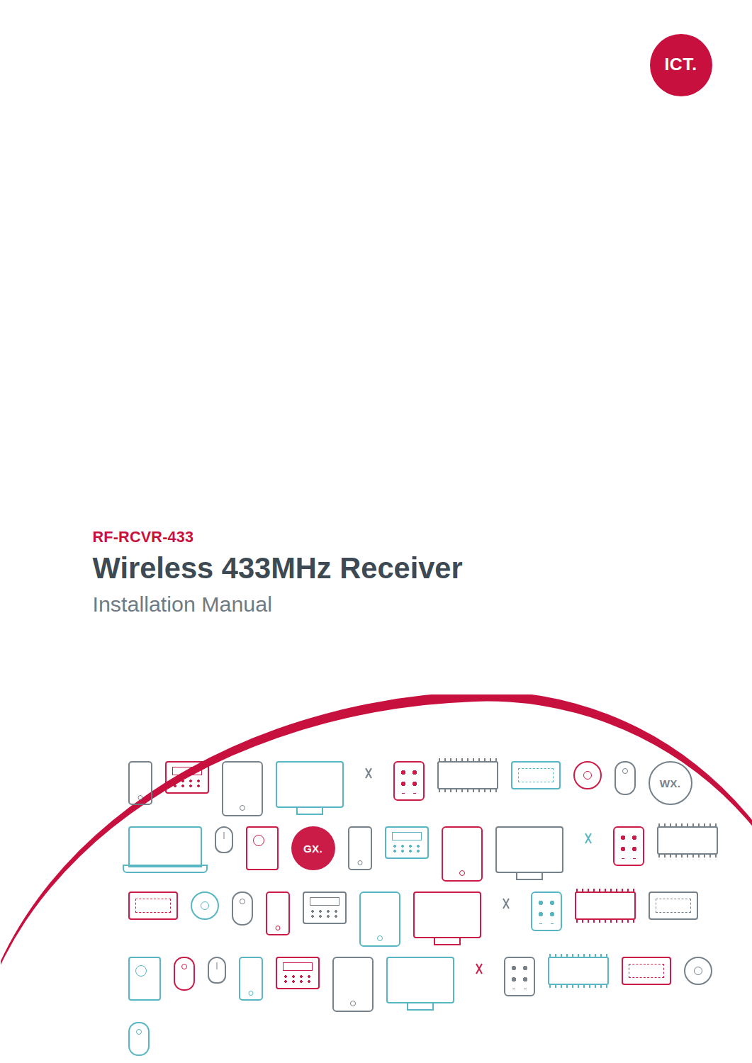ICT.
RF-RCVR-433
Wireless 433MHz Receiver
Installation Manual
WX.
GX.